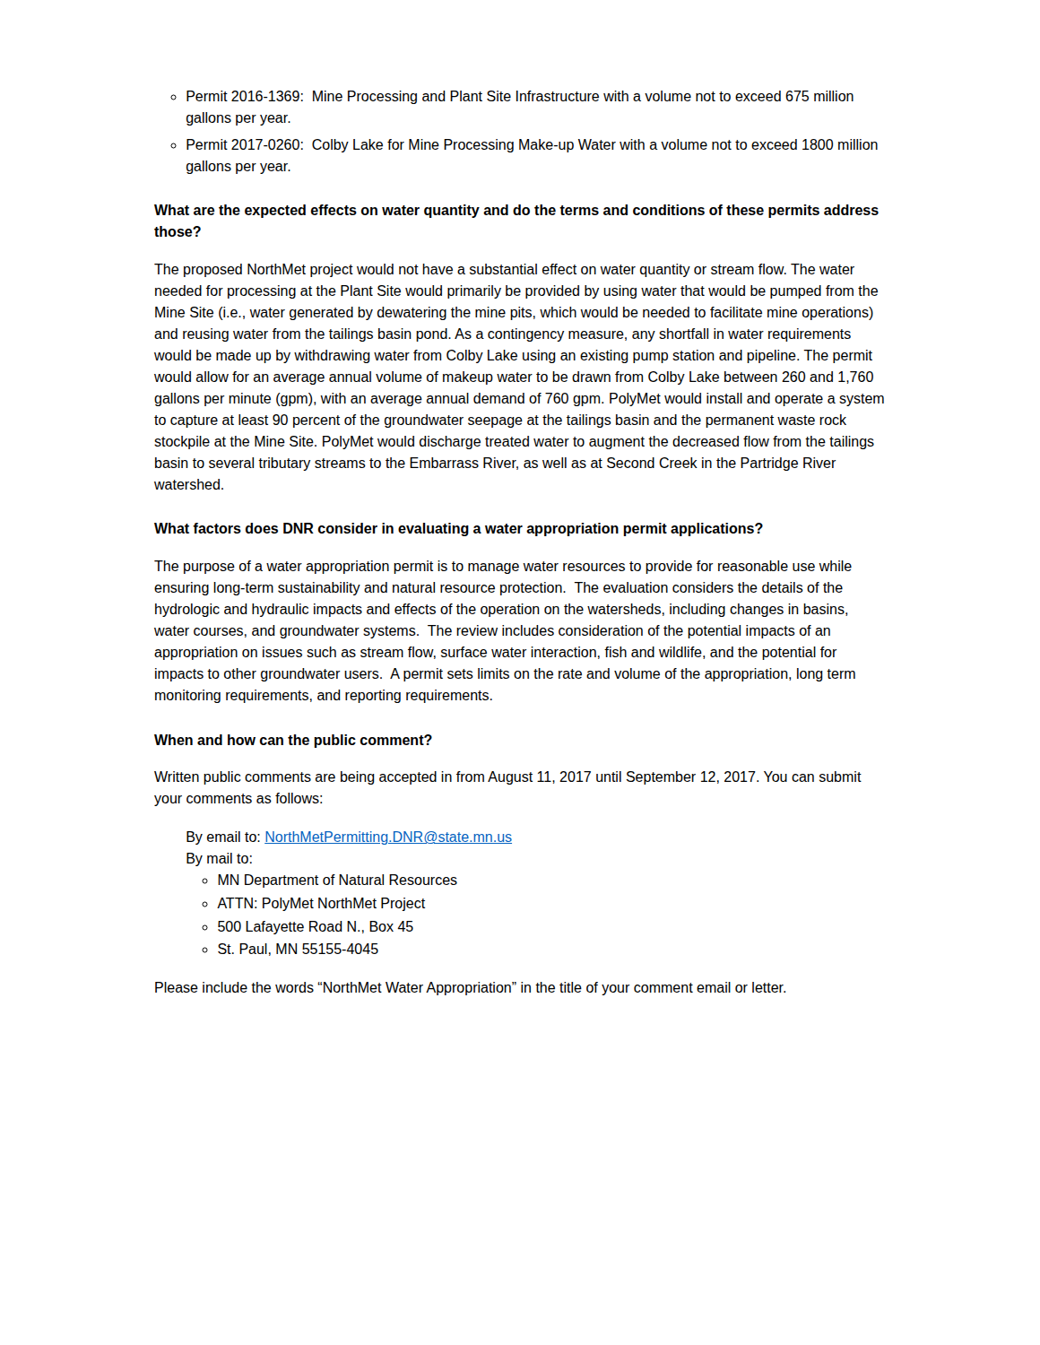Permit 2016-1369: Mine Processing and Plant Site Infrastructure with a volume not to exceed 675 million gallons per year.
Permit 2017-0260: Colby Lake for Mine Processing Make-up Water with a volume not to exceed 1800 million gallons per year.
What are the expected effects on water quantity and do the terms and conditions of these permits address those?
The proposed NorthMet project would not have a substantial effect on water quantity or stream flow. The water needed for processing at the Plant Site would primarily be provided by using water that would be pumped from the Mine Site (i.e., water generated by dewatering the mine pits, which would be needed to facilitate mine operations) and reusing water from the tailings basin pond. As a contingency measure, any shortfall in water requirements would be made up by withdrawing water from Colby Lake using an existing pump station and pipeline. The permit would allow for an average annual volume of makeup water to be drawn from Colby Lake between 260 and 1,760 gallons per minute (gpm), with an average annual demand of 760 gpm. PolyMet would install and operate a system to capture at least 90 percent of the groundwater seepage at the tailings basin and the permanent waste rock stockpile at the Mine Site. PolyMet would discharge treated water to augment the decreased flow from the tailings basin to several tributary streams to the Embarrass River, as well as at Second Creek in the Partridge River watershed.
What factors does DNR consider in evaluating a water appropriation permit applications?
The purpose of a water appropriation permit is to manage water resources to provide for reasonable use while ensuring long-term sustainability and natural resource protection. The evaluation considers the details of the hydrologic and hydraulic impacts and effects of the operation on the watersheds, including changes in basins, water courses, and groundwater systems. The review includes consideration of the potential impacts of an appropriation on issues such as stream flow, surface water interaction, fish and wildlife, and the potential for impacts to other groundwater users. A permit sets limits on the rate and volume of the appropriation, long term monitoring requirements, and reporting requirements.
When and how can the public comment?
Written public comments are being accepted in from August 11, 2017 until September 12, 2017. You can submit your comments as follows:
By email to: NorthMetPermitting.DNR@state.mn.us
By mail to:
MN Department of Natural Resources
ATTN: PolyMet NorthMet Project
500 Lafayette Road N., Box 45
St. Paul, MN 55155-4045
Please include the words “NorthMet Water Appropriation” in the title of your comment email or letter.